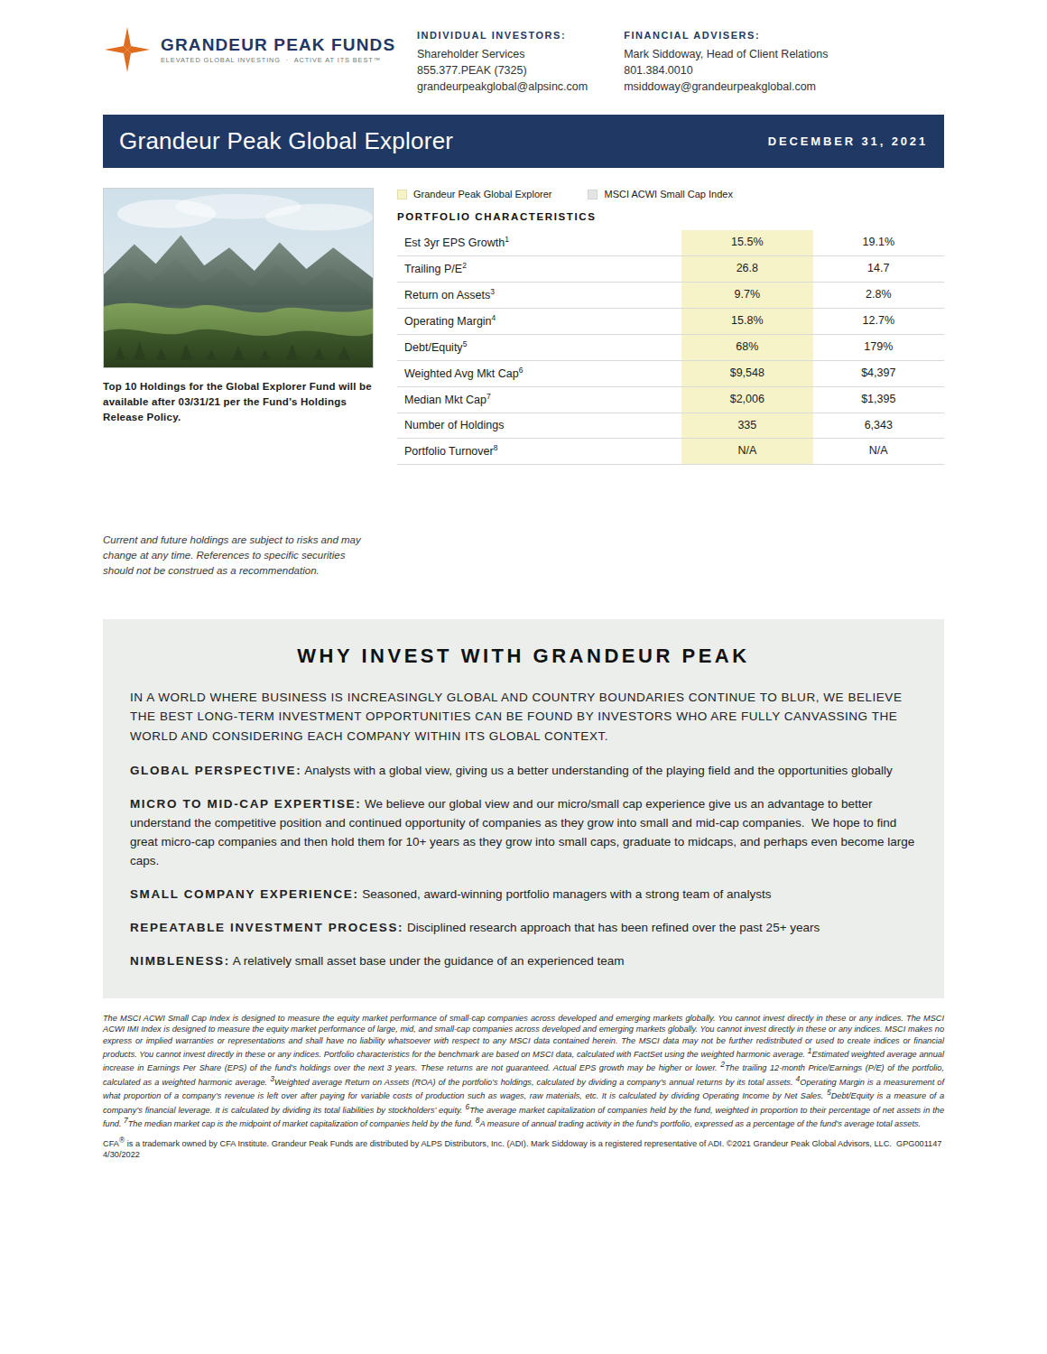GRANDEUR PEAK FUNDS
ELEVATED GLOBAL INVESTING · ACTIVE AT ITS BEST™
INDIVIDUAL INVESTORS:
Shareholder Services
855.377.PEAK (7325)
grandeurpeakglobal@alpsinc.com
FINANCIAL ADVISERS:
Mark Siddoway, Head of Client Relations
801.384.0010
msiddoway@grandeurpeakglobal.com
Grandeur Peak Global Explorer
DECEMBER 31, 2021
Top 10 Holdings for the Global Explorer Fund will be available after 03/31/21 per the Fund’s Holdings Release Policy.
Current and future holdings are subject to risks and may change at any time. References to specific securities should not be construed as a recommendation.
Grandeur Peak Global Explorer
MSCI ACWI Small Cap Index
PORTFOLIO CHARACTERISTICS
| Est 3yr EPS Growth 1 | 15.5% | 19.1% |
| Trailing P/E 2 | 26.8 | 14.7 |
| Return on Assets 3 | 9.7% | 2.8% |
| Operating Margin 4 | 15.8% | 12.7% |
| Debt/Equity 5 | 68% | 179% |
| Weighted Avg Mkt Cap 6 | $9,548 | $4,397 |
| Median Mkt Cap 7 | $2,006 | $1,395 |
| Number of Holdings | 335 | 6,343 |
| Portfolio Turnover 8 | N/A | N/A |
WHY INVEST WITH GRANDEUR PEAK
IN A WORLD WHERE BUSINESS IS INCREASINGLY GLOBAL AND COUNTRY BOUNDARIES CONTINUE TO BLUR, WE BELIEVE THE BEST LONG-TERM INVESTMENT OPPORTUNITIES CAN BE FOUND BY INVESTORS WHO ARE FULLY CANVASSING THE WORLD AND CONSIDERING EACH COMPANY WITHIN ITS GLOBAL CONTEXT.
GLOBAL PERSPECTIVE: Analysts with a global view, giving us a better understanding of the playing field and the opportunities globally
MICRO TO MID-CAP EXPERTISE: We believe our global view and our micro/small cap experience give us an advantage to better understand the competitive position and continued opportunity of companies as they grow into small and mid-cap companies. We hope to find great micro-cap companies and then hold them for 10+ years as they grow into small caps, graduate to midcaps, and perhaps even become large caps.
SMALL COMPANY EXPERIENCE: Seasoned, award-winning portfolio managers with a strong team of analysts
REPEATABLE INVESTMENT PROCESS: Disciplined research approach that has been refined over the past 25+ years
NIMBLENESS: A relatively small asset base under the guidance of an experienced team
The MSCI ACWI Small Cap Index is designed to measure the equity market performance of small-cap companies across developed and emerging markets globally. You cannot invest directly in these or any indices. The MSCI ACWI IMI Index is designed to measure the equity market performance of large, mid, and small-cap companies across developed and emerging markets globally. You cannot invest directly in these or any indices. MSCI makes no express or implied warranties or representations and shall have no liability whatsoever with respect to any MSCI data contained herein. The MSCI data may not be further redistributed or used to create indices or financial products. You cannot invest directly in these or any indices. Portfolio characteristics for the benchmark are based on MSCI data, calculated with FactSet using the weighted harmonic average. 1Estimated weighted average annual increase in Earnings Per Share (EPS) of the fund’s holdings over the next 3 years. These returns are not guaranteed. Actual EPS growth may be higher or lower. 2The trailing 12-month Price/Earnings (P/E) of the portfolio, calculated as a weighted harmonic average. 3Weighted average Return on Assets (ROA) of the portfolio’s holdings, calculated by dividing a company’s annual returns by its total assets. 4Operating Margin is a measurement of what proportion of a company’s revenue is left over after paying for variable costs of production such as wages, raw materials, etc. It is calculated by dividing Operating Income by Net Sales. 5Debt/Equity is a measure of a company’s financial leverage. It is calculated by dividing its total liabilities by stockholders’ equity. 6The average market capitalization of companies held by the fund, weighted in proportion to their percentage of net assets in the fund. 7The median market cap is the midpoint of market capitalization of companies held by the fund. 8A measure of annual trading activity in the fund’s portfolio, expressed as a percentage of the fund’s average total assets.
CFA® is a trademark owned by CFA Institute. Grandeur Peak Funds are distributed by ALPS Distributors, Inc. (ADI). Mark Siddoway is a registered representative of ADI. ©2021 Grandeur Peak Global Advisors, LLC. GPG001147 4/30/2022